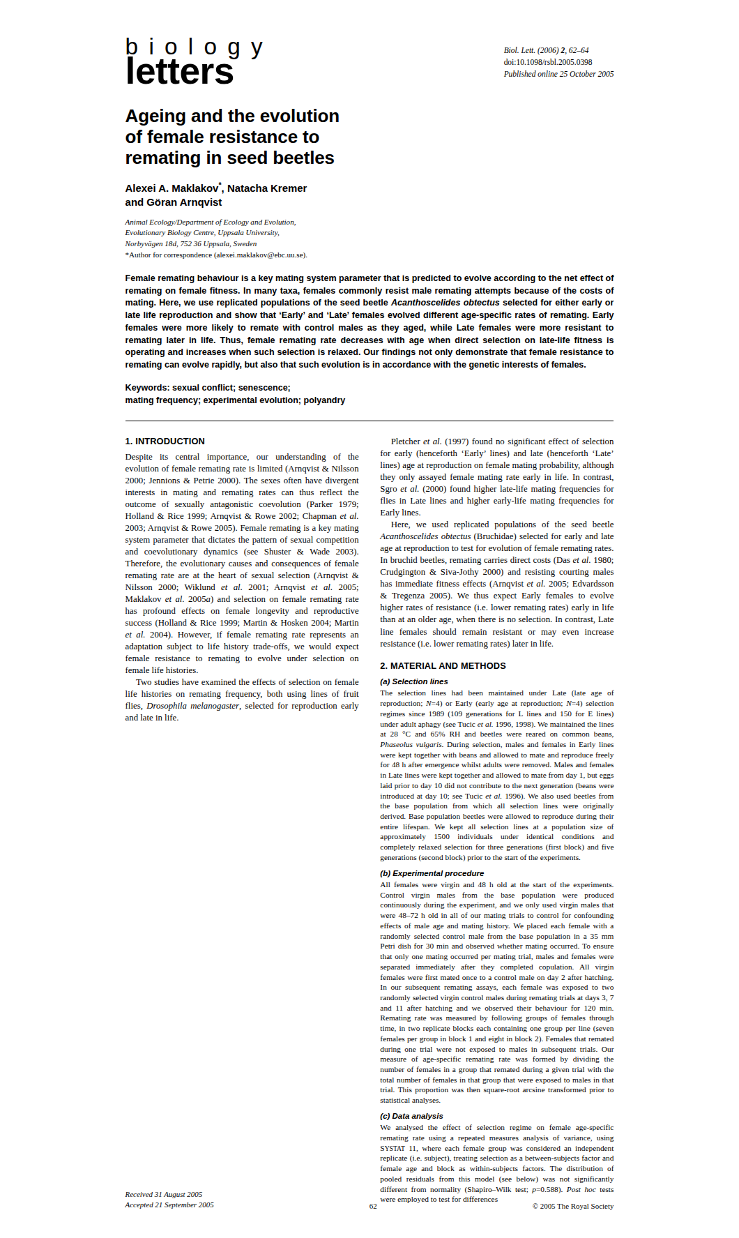b i o l o g y letters
Biol. Lett. (2006) 2, 62–64
doi:10.1098/rsbl.2005.0398
Published online 25 October 2005
Ageing and the evolution
of female resistance to
remating in seed beetles
Alexei A. Maklakov*, Natacha Kremer
and Göran Arnqvist
Animal Ecology/Department of Ecology and Evolution,
Evolutionary Biology Centre, Uppsala University,
Norbyvägen 18d, 752 36 Uppsala, Sweden
*Author for correspondence (alexei.maklakov@ebc.uu.se).
Female remating behaviour is a key mating system parameter that is predicted to evolve according to the net effect of remating on female fitness. In many taxa, females commonly resist male remating attempts because of the costs of mating. Here, we use replicated populations of the seed beetle Acanthoscelides obtectus selected for either early or late life reproduction and show that ‘Early’ and ‘Late’ females evolved different age-specific rates of remating. Early females were more likely to remate with control males as they aged, while Late females were more resistant to remating later in life. Thus, female remating rate decreases with age when direct selection on late-life fitness is operating and increases when such selection is relaxed. Our findings not only demonstrate that female resistance to remating can evolve rapidly, but also that such evolution is in accordance with the genetic interests of females.
Keywords: sexual conflict; senescence;
mating frequency; experimental evolution; polyandry
1. Introduction
Despite its central importance, our understanding of the evolution of female remating rate is limited (Arnqvist & Nilsson 2000; Jennions & Petrie 2000). The sexes often have divergent interests in mating and remating rates can thus reflect the outcome of sexually antagonistic coevolution (Parker 1979; Holland & Rice 1999; Arnqvist & Rowe 2002; Chapman et al. 2003; Arnqvist & Rowe 2005). Female remating is a key mating system parameter that dictates the pattern of sexual competition and coevolutionary dynamics (see Shuster & Wade 2003). Therefore, the evolutionary causes and consequences of female remating rate are at the heart of sexual selection (Arnqvist & Nilsson 2000; Wiklund et al. 2001; Arnqvist et al. 2005; Maklakov et al. 2005a) and selection on female remating rate has profound effects on female longevity and reproductive success (Holland & Rice 1999; Martin & Hosken 2004; Martin et al. 2004). However, if female remating rate represents an adaptation subject to life history trade-offs, we would expect female resistance to remating to evolve under selection on female life histories.
Two studies have examined the effects of selection on female life histories on remating frequency, both using lines of fruit flies, Drosophila melanogaster, selected for reproduction early and late in life.
Pletcher et al. (1997) found no significant effect of selection for early (henceforth ‘Early’ lines) and late (henceforth ‘Late’ lines) age at reproduction on female mating probability, although they only assayed female mating rate early in life. In contrast, Sgro et al. (2000) found higher late-life mating frequencies for flies in Late lines and higher early-life mating frequencies for Early lines.
Here, we used replicated populations of the seed beetle Acanthoscelides obtectus (Bruchidae) selected for early and late age at reproduction to test for evolution of female remating rates. In bruchid beetles, remating carries direct costs (Das et al. 1980; Crudgington & Siva-Jothy 2000) and resisting courting males has immediate fitness effects (Arnqvist et al. 2005; Edvardsson & Tregenza 2005). We thus expect Early females to evolve higher rates of resistance (i.e. lower remating rates) early in life than at an older age, when there is no selection. In contrast, Late line females should remain resistant or may even increase resistance (i.e. lower remating rates) later in life.
2. Material and methods
(a) Selection lines
The selection lines had been maintained under Late (late age of reproduction; N=4) or Early (early age at reproduction; N=4) selection regimes since 1989 (109 generations for L lines and 150 for E lines) under adult aphagy (see Tucic et al. 1996, 1998). We maintained the lines at 28 °C and 65% RH and beetles were reared on common beans, Phaseolus vulgaris. During selection, males and females in Early lines were kept together with beans and allowed to mate and reproduce freely for 48 h after emergence whilst adults were removed. Males and females in Late lines were kept together and allowed to mate from day 1, but eggs laid prior to day 10 did not contribute to the next generation (beans were introduced at day 10; see Tucic et al. 1996). We also used beetles from the base population from which all selection lines were originally derived. Base population beetles were allowed to reproduce during their entire lifespan. We kept all selection lines at a population size of approximately 1500 individuals under identical conditions and completely relaxed selection for three generations (first block) and five generations (second block) prior to the start of the experiments.
(b) Experimental procedure
All females were virgin and 48 h old at the start of the experiments. Control virgin males from the base population were produced continuously during the experiment, and we only used virgin males that were 48–72 h old in all of our mating trials to control for confounding effects of male age and mating history. We placed each female with a randomly selected control male from the base population in a 35 mm Petri dish for 30 min and observed whether mating occurred. To ensure that only one mating occurred per mating trial, males and females were separated immediately after they completed copulation. All virgin females were first mated once to a control male on day 2 after hatching. In our subsequent remating assays, each female was exposed to two randomly selected virgin control males during remating trials at days 3, 7 and 11 after hatching and we observed their behaviour for 120 min. Remating rate was measured by following groups of females through time, in two replicate blocks each containing one group per line (seven females per group in block 1 and eight in block 2). Females that remated during one trial were not exposed to males in subsequent trials. Our measure of age-specific remating rate was formed by dividing the number of females in a group that remated during a given trial with the total number of females in that group that were exposed to males in that trial. This proportion was then square-root arcsine transformed prior to statistical analyses.
(c) Data analysis
We analysed the effect of selection regime on female age-specific remating rate using a repeated measures analysis of variance, using SYSTAT 11, where each female group was considered an independent replicate (i.e. subject), treating selection as a between-subjects factor and female age and block as within-subjects factors. The distribution of pooled residuals from this model (see below) was not significantly different from normality (Shapiro–Wilk test; p=0.588). Post hoc tests were employed to test for differences
Received 31 August 2005
Accepted 21 September 2005
62
© 2005 The Royal Society